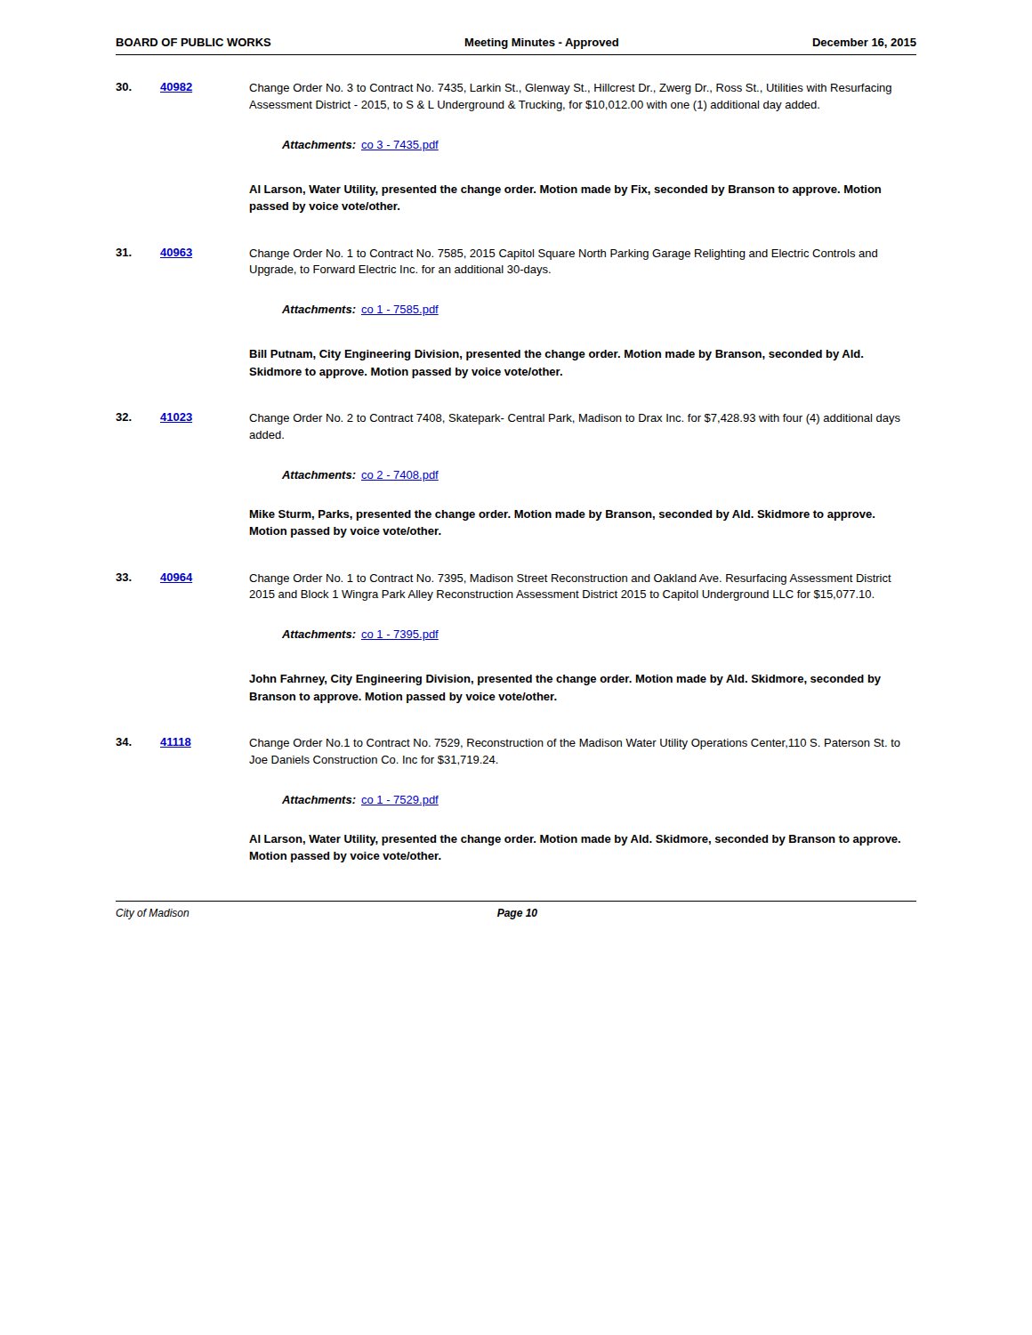BOARD OF PUBLIC WORKS
Meeting Minutes - Approved
December 16, 2015
30.
40982
Change Order No. 3 to Contract No. 7435, Larkin St., Glenway St., Hillcrest Dr., Zwerg Dr., Ross St., Utilities with Resurfacing Assessment District - 2015, to S & L Underground & Trucking, for $10,012.00 with one (1) additional day added.
Attachments:
co 3 - 7435.pdf
Al Larson, Water Utility, presented the change order. Motion made by Fix, seconded by Branson to approve. Motion passed by voice vote/other.
31.
40963
Change Order No. 1 to Contract No. 7585, 2015 Capitol Square North Parking Garage Relighting and Electric Controls and Upgrade, to Forward Electric Inc. for an additional 30-days.
Attachments:
co 1 - 7585.pdf
Bill Putnam, City Engineering Division, presented the change order. Motion made by Branson, seconded by Ald. Skidmore to approve. Motion passed by voice vote/other.
32.
41023
Change Order No. 2 to Contract 7408, Skatepark- Central Park, Madison to Drax Inc. for $7,428.93 with four (4) additional days added.
Attachments:
co 2 - 7408.pdf
Mike Sturm, Parks, presented the change order. Motion made by Branson, seconded by Ald. Skidmore to approve. Motion passed by voice vote/other.
33.
40964
Change Order No. 1 to Contract No. 7395, Madison Street Reconstruction and Oakland Ave. Resurfacing Assessment District 2015 and Block 1 Wingra Park Alley Reconstruction Assessment District 2015 to Capitol Underground LLC for $15,077.10.
Attachments:
co 1 - 7395.pdf
John Fahrney, City Engineering Division, presented the change order. Motion made by Ald. Skidmore, seconded by Branson to approve. Motion passed by voice vote/other.
34.
41118
Change Order No.1 to Contract No. 7529, Reconstruction of the Madison Water Utility Operations Center,110 S. Paterson St. to Joe Daniels Construction Co. Inc for $31,719.24.
Attachments:
co 1 - 7529.pdf
Al Larson, Water Utility, presented the change order. Motion made by Ald. Skidmore, seconded by Branson to approve. Motion passed by voice vote/other.
City of Madison
Page 10